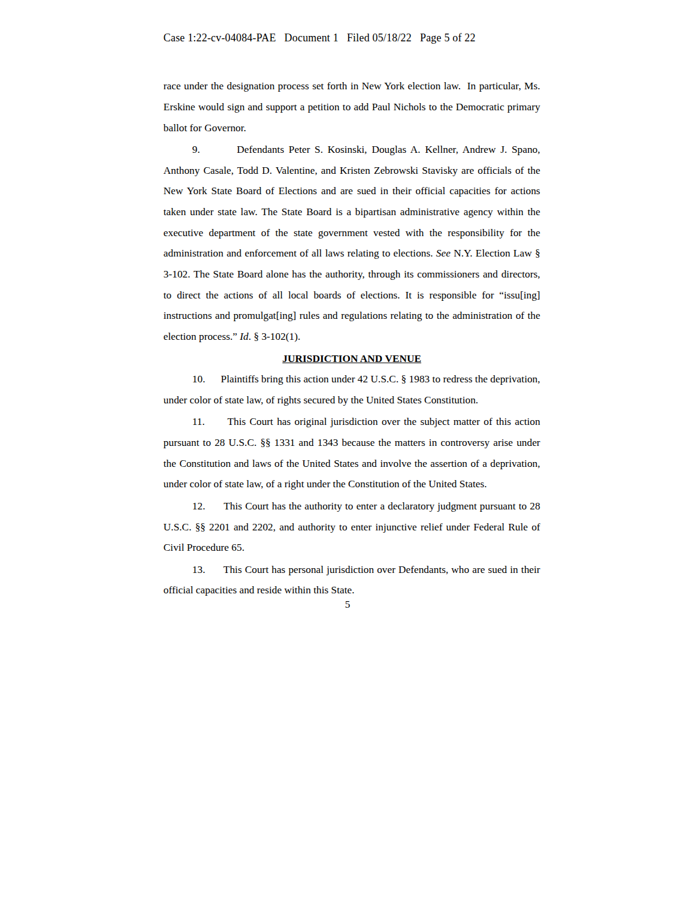Case 1:22-cv-04084-PAE Document 1 Filed 05/18/22 Page 5 of 22
race under the designation process set forth in New York election law. In particular, Ms. Erskine would sign and support a petition to add Paul Nichols to the Democratic primary ballot for Governor.
9. Defendants Peter S. Kosinski, Douglas A. Kellner, Andrew J. Spano, Anthony Casale, Todd D. Valentine, and Kristen Zebrowski Stavisky are officials of the New York State Board of Elections and are sued in their official capacities for actions taken under state law. The State Board is a bipartisan administrative agency within the executive department of the state government vested with the responsibility for the administration and enforcement of all laws relating to elections. See N.Y. Election Law § 3-102. The State Board alone has the authority, through its commissioners and directors, to direct the actions of all local boards of elections. It is responsible for “issu[ing] instructions and promulgat[ing] rules and regulations relating to the administration of the election process.” Id. § 3-102(1).
JURISDICTION AND VENUE
10. Plaintiffs bring this action under 42 U.S.C. § 1983 to redress the deprivation, under color of state law, of rights secured by the United States Constitution.
11. This Court has original jurisdiction over the subject matter of this action pursuant to 28 U.S.C. §§ 1331 and 1343 because the matters in controversy arise under the Constitution and laws of the United States and involve the assertion of a deprivation, under color of state law, of a right under the Constitution of the United States.
12. This Court has the authority to enter a declaratory judgment pursuant to 28 U.S.C. §§ 2201 and 2202, and authority to enter injunctive relief under Federal Rule of Civil Procedure 65.
13. This Court has personal jurisdiction over Defendants, who are sued in their official capacities and reside within this State.
5